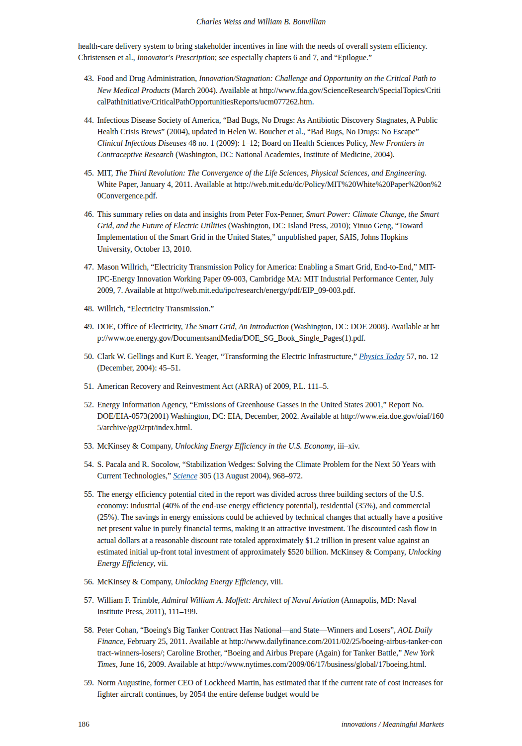Charles Weiss and William B. Bonvillian
health-care delivery system to bring stakeholder incentives in line with the needs of overall system efficiency. Christensen et al., Innovator's Prescription; see especially chapters 6 and 7, and “Epilogue.”
Food and Drug Administration, Innovation/Stagnation: Challenge and Opportunity on the Critical Path to New Medical Products (March 2004). Available at http://www.fda.gov/ScienceResearch/SpecialTopics/CriticalPathInitiative/CriticalPathOpportunitiesReports/ucm077262.htm.
Infectious Disease Society of America, “Bad Bugs, No Drugs: As Antibiotic Discovery Stagnates, A Public Health Crisis Brews” (2004), updated in Helen W. Boucher et al., “Bad Bugs, No Drugs: No Escape” Clinical Infectious Diseases 48 no. 1 (2009): 1–12; Board on Health Sciences Policy, New Frontiers in Contraceptive Research (Washington, DC: National Academies, Institute of Medicine, 2004).
MIT, The Third Revolution: The Convergence of the Life Sciences, Physical Sciences, and Engineering. White Paper, January 4, 2011. Available at http://web.mit.edu/dc/Policy/MIT%20White%20Paper%20on%20Convergence.pdf.
This summary relies on data and insights from Peter Fox-Penner, Smart Power: Climate Change, the Smart Grid, and the Future of Electric Utilities (Washington, DC: Island Press, 2010); Yinuo Geng, “Toward Implementation of the Smart Grid in the United States,” unpublished paper, SAIS, Johns Hopkins University, October 13, 2010.
Mason Willrich, “Electricity Transmission Policy for America: Enabling a Smart Grid, End-to-End,” MIT-IPC-Energy Innovation Working Paper 09-003, Cambridge MA: MIT Industrial Performance Center, July 2009, 7. Available at http://web.mit.edu/ipc/research/energy/pdf/EIP_09-003.pdf.
Willrich, “Electricity Transmission.”
DOE, Office of Electricity, The Smart Grid, An Introduction (Washington, DC: DOE 2008). Available at http://www.oe.energy.gov/DocumentsandMedia/DOE_SG_Book_Single_Pages(1).pdf.
Clark W. Gellings and Kurt E. Yeager, “Transforming the Electric Infrastructure,” Physics Today 57, no. 12 (December, 2004): 45–51.
American Recovery and Reinvestment Act (ARRA) of 2009, P.L. 111–5.
Energy Information Agency, “Emissions of Greenhouse Gasses in the United States 2001,” Report No. DOE/EIA-0573(2001) Washington, DC: EIA, December, 2002. Available at http://www.eia.doe.gov/oiaf/1605/archive/gg02rpt/index.html.
McKinsey & Company, Unlocking Energy Efficiency in the U.S. Economy, iii–xiv.
S. Pacala and R. Socolow, “Stabilization Wedges: Solving the Climate Problem for the Next 50 Years with Current Technologies,” Science 305 (13 August 2004), 968–972.
The energy efficiency potential cited in the report was divided across three building sectors of the U.S. economy: industrial (40% of the end-use energy efficiency potential), residential (35%), and commercial (25%). The savings in energy emissions could be achieved by technical changes that actually have a positive net present value in purely financial terms, making it an attractive investment. The discounted cash flow in actual dollars at a reasonable discount rate totaled approximately $1.2 trillion in present value against an estimated initial up-front total investment of approximately $520 billion. McKinsey & Company, Unlocking Energy Efficiency, vii.
McKinsey & Company, Unlocking Energy Efficiency, viii.
William F. Trimble, Admiral William A. Moffett: Architect of Naval Aviation (Annapolis, MD: Naval Institute Press, 2011), 111–199.
Peter Cohan, “Boeing's Big Tanker Contract Has National—and State—Winners and Losers”, AOL Daily Finance, February 25, 2011. Available at http://www.dailyfinance.com/2011/02/25/boeing-airbus-tanker-contract-winners-losers/; Caroline Brother, “Boeing and Airbus Prepare (Again) for Tanker Battle,” New York Times, June 16, 2009. Available at http://www.nytimes.com/2009/06/17/business/global/17boeing.html.
Norm Augustine, former CEO of Lockheed Martin, has estimated that if the current rate of cost increases for fighter aircraft continues, by 2054 the entire defense budget would be
186 innovations / Meaningful Markets